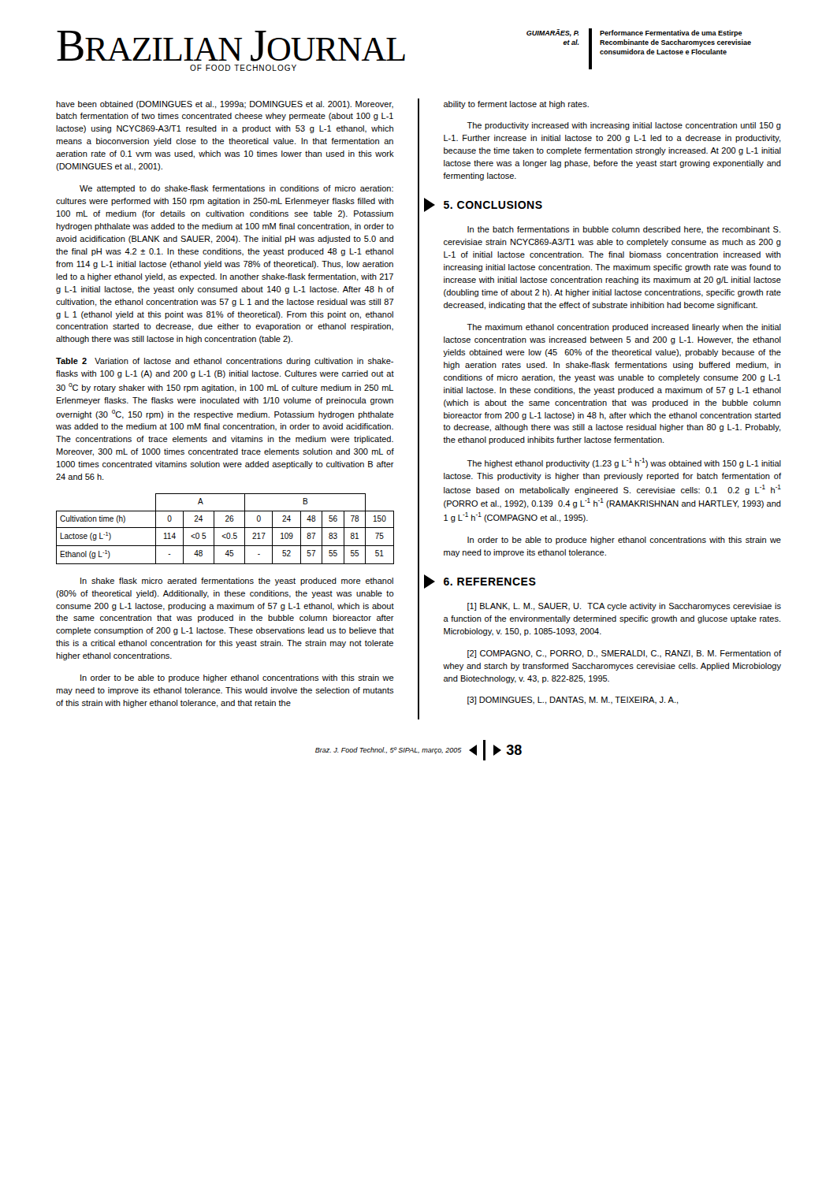BRAZILIAN JOURNAL
OF FOOD TECHNOLOGY
GUIMARÃES, P.
et al.
Performance Fermentativa de uma Estirpe Recombinante de Saccharomyces cerevisiae consumidora de Lactose e Floculante
have been obtained (DOMINGUES et al., 1999a; DOMINGUES et al. 2001). Moreover, batch fermentation of two times concentrated cheese whey permeate (about 100 g L-1 lactose) using NCYC869-A3/T1 resulted in a product with 53 g L-1 ethanol, which means a bioconversion yield close to the theoretical value. In that fermentation an aeration rate of 0.1 vvm was used, which was 10 times lower than used in this work (DOMINGUES et al., 2001).
We attempted to do shake-flask fermentations in conditions of micro aeration: cultures were performed with 150 rpm agitation in 250-mL Erlenmeyer flasks filled with 100 mL of medium (for details on cultivation conditions see table 2). Potassium hydrogen phthalate was added to the medium at 100 mM final concentration, in order to avoid acidification (BLANK and SAUER, 2004). The initial pH was adjusted to 5.0 and the final pH was 4.2 ± 0.1. In these conditions, the yeast produced 48 g L-1 ethanol from 114 g L-1 initial lactose (ethanol yield was 78% of theoretical). Thus, low aeration led to a higher ethanol yield, as expected. In another shake-flask fermentation, with 217 g L-1 initial lactose, the yeast only consumed about 140 g L-1 lactose. After 48 h of cultivation, the ethanol concentration was 57 g L 1 and the lactose residual was still 87 g L 1 (ethanol yield at this point was 81% of theoretical). From this point on, ethanol concentration started to decrease, due either to evaporation or ethanol respiration, although there was still lactose in high concentration (table 2).
Table 2 Variation of lactose and ethanol concentrations during cultivation in shake-flasks with 100 g L-1 (A) and 200 g L-1 (B) initial lactose. Cultures were carried out at 30 oC by rotary shaker with 150 rpm agitation, in 100 mL of culture medium in 250 mL Erlenmeyer flasks. The flasks were inoculated with 1/10 volume of preinocula grown overnight (30 oC, 150 rpm) in the respective medium. Potassium hydrogen phthalate was added to the medium at 100 mM final concentration, in order to avoid acidification. The concentrations of trace elements and vitamins in the medium were triplicated. Moreover, 300 mL of 1000 times concentrated trace elements solution and 300 mL of 1000 times concentrated vitamins solution were added aseptically to cultivation B after 24 and 56 h.
| | A | B |
| Cultivation time (h) | 0 | 24 | 26 | 0 | 24 | 48 | 56 | 78 | 150 |
| Lactose (g L -1 ) | 114 | <0 5 | <0.5 | 217 | 109 | 87 | 83 | 81 | 75 |
| Ethanol (g L -1 ) | - | 48 | 45 | - | 52 | 57 | 55 | 55 | 51 |
In shake flask micro aerated fermentations the yeast produced more ethanol (80% of theoretical yield). Additionally, in these conditions, the yeast was unable to consume 200 g L-1 lactose, producing a maximum of 57 g L-1 ethanol, which is about the same concentration that was produced in the bubble column bioreactor after complete consumption of 200 g L-1 lactose. These observations lead us to believe that this is a critical ethanol concentration for this yeast strain. The strain may not tolerate higher ethanol concentrations.
In order to be able to produce higher ethanol concentrations with this strain we may need to improve its ethanol tolerance. This would involve the selection of mutants of this strain with higher ethanol tolerance, and that retain the
ability to ferment lactose at high rates.
The productivity increased with increasing initial lactose concentration until 150 g L-1. Further increase in initial lactose to 200 g L-1 led to a decrease in productivity, because the time taken to complete fermentation strongly increased. At 200 g L-1 initial lactose there was a longer lag phase, before the yeast start growing exponentially and fermenting lactose.
5. CONCLUSIONS
In the batch fermentations in bubble column described here, the recombinant S. cerevisiae strain NCYC869-A3/T1 was able to completely consume as much as 200 g L-1 of initial lactose concentration. The final biomass concentration increased with increasing initial lactose concentration. The maximum specific growth rate was found to increase with initial lactose concentration reaching its maximum at 20 g/L initial lactose (doubling time of about 2 h). At higher initial lactose concentrations, specific growth rate decreased, indicating that the effect of substrate inhibition had become significant.
The maximum ethanol concentration produced increased linearly when the initial lactose concentration was increased between 5 and 200 g L-1. However, the ethanol yields obtained were low (45 60% of the theoretical value), probably because of the high aeration rates used. In shake-flask fermentations using buffered medium, in conditions of micro aeration, the yeast was unable to completely consume 200 g L-1 initial lactose. In these conditions, the yeast produced a maximum of 57 g L-1 ethanol (which is about the same concentration that was produced in the bubble column bioreactor from 200 g L-1 lactose) in 48 h, after which the ethanol concentration started to decrease, although there was still a lactose residual higher than 80 g L-1. Probably, the ethanol produced inhibits further lactose fermentation.
The highest ethanol productivity (1.23 g L-1 h-1) was obtained with 150 g L-1 initial lactose. This productivity is higher than previously reported for batch fermentation of lactose based on metabolically engineered S. cerevisiae cells: 0.1 0.2 g L-1 h-1 (PORRO et al., 1992), 0.139 0.4 g L-1 h-1 (RAMAKRISHNAN and HARTLEY, 1993) and 1 g L-1 h-1 (COMPAGNO et al., 1995).
In order to be able to produce higher ethanol concentrations with this strain we may need to improve its ethanol tolerance.
6. REFERENCES
[1] BLANK, L. M., SAUER, U. TCA cycle activity in Saccharomyces cerevisiae is a function of the environmentally determined specific growth and glucose uptake rates. Microbiology, v. 150, p. 1085-1093, 2004.
[2] COMPAGNO, C., PORRO, D., SMERALDI, C., RANZI, B. M. Fermentation of whey and starch by transformed Saccharomyces cerevisiae cells. Applied Microbiology and Biotechnology, v. 43, p. 822-825, 1995.
[3] DOMINGUES, L., DANTAS, M. M., TEIXEIRA, J. A.,
Braz. J. Food Technol., 5º SIPAL, março, 2005 38